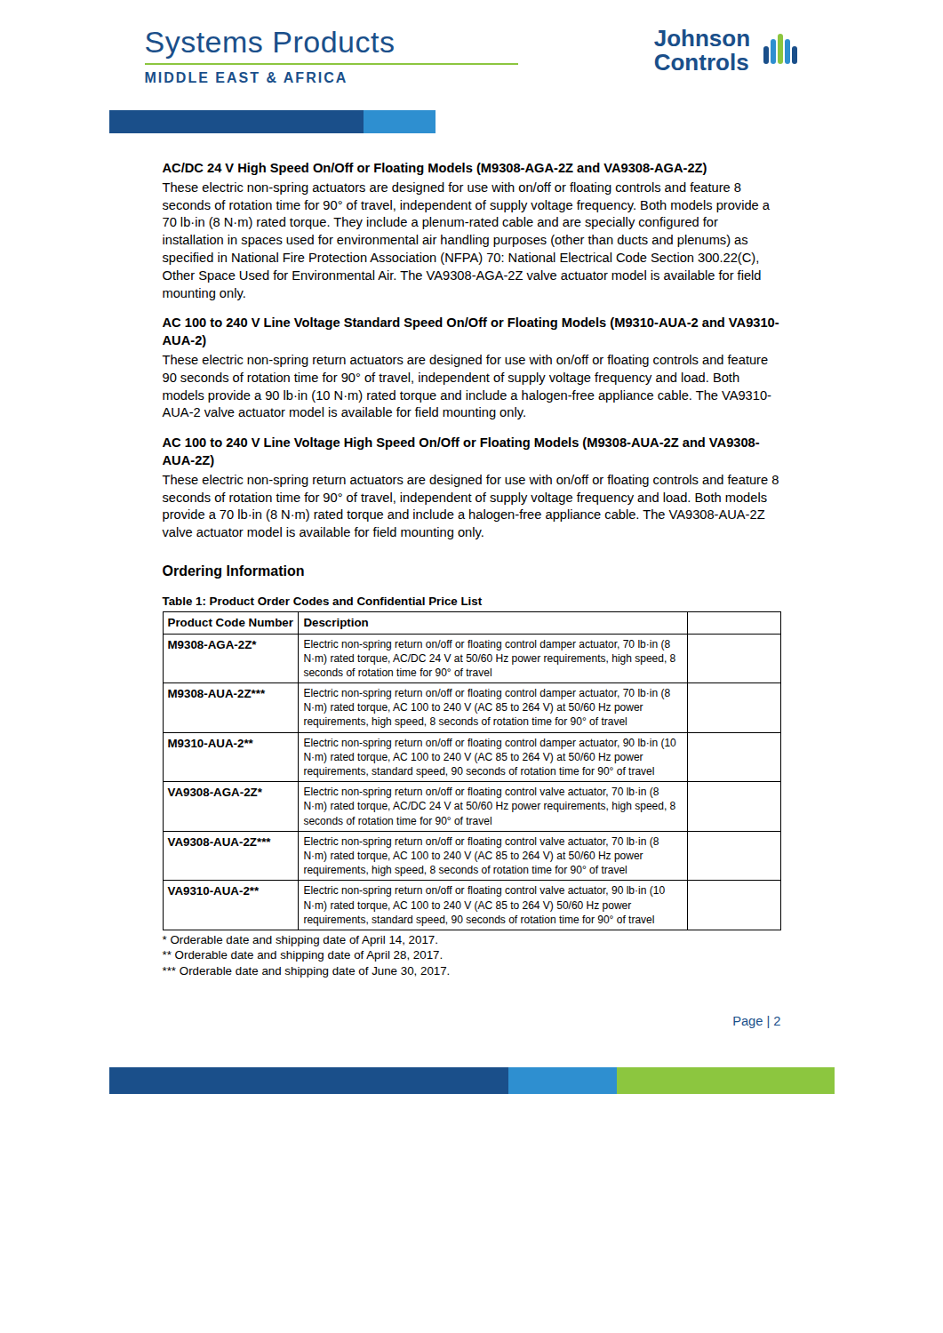Systems Products
MIDDLE EAST & AFRICA
Johnson
Controls
AC/DC 24 V High Speed On/Off or Floating Models (M9308-AGA-2Z and VA9308-AGA-2Z)
These electric non-spring actuators are designed for use with on/off or floating controls and feature 8 seconds of rotation time for 90° of travel, independent of supply voltage frequency. Both models provide a 70 lb·in (8 N·m) rated torque. They include a plenum-rated cable and are specially configured for installation in spaces used for environmental air handling purposes (other than ducts and plenums) as specified in National Fire Protection Association (NFPA) 70: National Electrical Code Section 300.22(C), Other Space Used for Environmental Air. The VA9308-AGA-2Z valve actuator model is available for field mounting only.
AC 100 to 240 V Line Voltage Standard Speed On/Off or Floating Models (M9310-AUA-2 and VA9310-AUA-2)
These electric non-spring return actuators are designed for use with on/off or floating controls and feature 90 seconds of rotation time for 90° of travel, independent of supply voltage frequency and load. Both models provide a 90 lb·in (10 N·m) rated torque and include a halogen-free appliance cable. The VA9310-AUA-2 valve actuator model is available for field mounting only.
AC 100 to 240 V Line Voltage High Speed On/Off or Floating Models (M9308-AUA-2Z and VA9308-AUA-2Z)
These electric non-spring return actuators are designed for use with on/off or floating controls and feature 8 seconds of rotation time for 90° of travel, independent of supply voltage frequency and load. Both models provide a 70 lb·in (8 N·m) rated torque and include a halogen-free appliance cable. The VA9308-AUA-2Z valve actuator model is available for field mounting only.
Ordering Information
Table 1: Product Order Codes and Confidential Price List
| Product Code Number | Description | |
| --- | --- | --- |
| M9308-AGA-2Z* | Electric non-spring return on/off or floating control damper actuator, 70 lb·in (8 N·m) rated torque, AC/DC 24 V at 50/60 Hz power requirements, high speed, 8 seconds of rotation time for 90° of travel | |
| M9308-AUA-2Z*** | Electric non-spring return on/off or floating control damper actuator, 70 lb·in (8 N·m) rated torque, AC 100 to 240 V (AC 85 to 264 V) at 50/60 Hz power requirements, high speed, 8 seconds of rotation time for 90° of travel | |
| M9310-AUA-2** | Electric non-spring return on/off or floating control damper actuator, 90 lb·in (10 N·m) rated torque, AC 100 to 240 V (AC 85 to 264 V) at 50/60 Hz power requirements, standard speed, 90 seconds of rotation time for 90° of travel | |
| VA9308-AGA-2Z* | Electric non-spring return on/off or floating control valve actuator, 70 lb·in (8 N·m) rated torque, AC/DC 24 V at 50/60 Hz power requirements, high speed, 8 seconds of rotation time for 90° of travel | |
| VA9308-AUA-2Z*** | Electric non-spring return on/off or floating control valve actuator, 70 lb·in (8 N·m) rated torque, AC 100 to 240 V (AC 85 to 264 V) at 50/60 Hz power requirements, high speed, 8 seconds of rotation time for 90° of travel | |
| VA9310-AUA-2** | Electric non-spring return on/off or floating control valve actuator, 90 lb·in (10 N·m) rated torque, AC 100 to 240 V (AC 85 to 264 V) 50/60 Hz power requirements, standard speed, 90 seconds of rotation time for 90° of travel | |
* Orderable date and shipping date of April 14, 2017.
** Orderable date and shipping date of April 28, 2017.
*** Orderable date and shipping date of June 30, 2017.
Page | 2